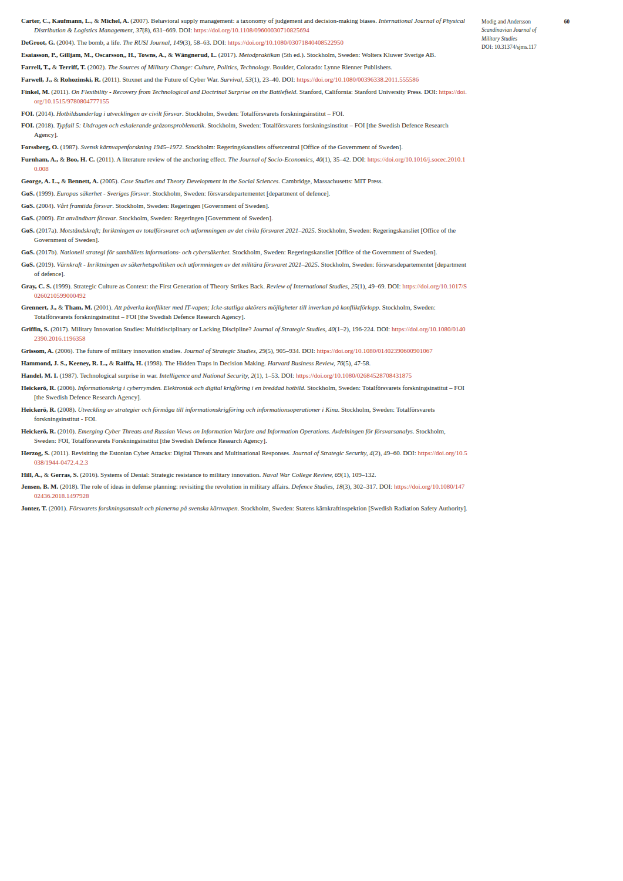Carter, C., Kaufmann, L., & Michel, A. (2007). Behavioral supply management: a taxonomy of judgement and decision-making biases. International Journal of Physical Distribution & Logistics Management, 37(8), 631–669. DOI: https://doi.org/10.1108/09600030710825694
DeGroot, G. (2004). The bomb, a life. The RUSI Journal, 149(3), 58–63. DOI: https://doi.org/10.1080/03071840408522950
Esaiasson, P., Gilljam, M., Oscarsson,, H., Towns, A., & Wängnerud, L. (2017). Metodpraktikan (5th ed.). Stockholm, Sweden: Wolters Kluwer Sverige AB.
Farrell, T., & Terriff, T. (2002). The Sources of Military Change: Culture, Politics, Technology. Boulder, Colorado: Lynne Rienner Publishers.
Farwell, J., & Rohozinski, R. (2011). Stuxnet and the Future of Cyber War. Survival, 53(1), 23–40. DOI: https://doi.org/10.1080/00396338.2011.555586
Finkel, M. (2011). On Flexibility - Recovery from Technological and Doctrinal Surprise on the Battlefield. Stanford, California: Stanford University Press. DOI: https://doi.org/10.1515/9780804777155
FOI. (2014). Hotbildsunderlag i utvecklingen av civilt försvar. Stockholm, Sweden: Totalförsvarets forskningsinstitut – FOI.
FOI. (2018). Typfall 5: Utdragen och eskalerande gråzonsproblematik. Stockholm, Sweden: Totalförsvarets forskningsinstitut – FOI [the Swedish Defence Research Agency].
Forssberg, O. (1987). Svensk kärnvapenforskning 1945–1972. Stockholm: Regeringskansliets offsetcentral [Office of the Government of Sweden].
Furnham, A., & Boo, H. C. (2011). A literature review of the anchoring effect. The Journal of Socio-Economics, 40(1), 35–42. DOI: https://doi.org/10.1016/j.socec.2010.10.008
George, A. L., & Bennett, A. (2005). Case Studies and Theory Development in the Social Sciences. Cambridge, Massachusetts: MIT Press.
GoS. (1999). Europas säkerhet - Sveriges försvar. Stockholm, Sweden: försvarsdepartementet [department of defence].
GoS. (2004). Vårt framtida försvar. Stockholm, Sweden: Regeringen [Government of Sweden].
GoS. (2009). Ett användbart försvar. Stockholm, Sweden: Regeringen [Government of Sweden].
GoS. (2017a). Motståndskraft; Inriktningen av totalförsvaret och utformningen av det civila försvaret 2021–2025. Stockholm, Sweden: Regeringskansliet [Office of the Government of Sweden].
GoS. (2017b). Nationell strategi för samhällets informations- och cybersäkerhet. Stockholm, Sweden: Regeringskansliet [Office of the Government of Sweden].
GoS. (2019). Värnkraft - Inriktningen av säkerhetspolitiken och utformningen av det militära försvaret 2021–2025. Stockholm, Sweden: försvarsdepartementet [department of defence].
Gray, C. S. (1999). Strategic Culture as Context: the First Generation of Theory Strikes Back. Review of International Studies, 25(1), 49–69. DOI: https://doi.org/10.1017/S0260210599000492
Grennert, J., & Tham, M. (2001). Att påverka konflikter med IT-vapen; Icke-statliga aktörers möjligheter till inverkan på konfliktförlopp. Stockholm, Sweden: Totalförsvarets forskningsinstitut – FOI [the Swedish Defence Research Agency].
Griffin, S. (2017). Military Innovation Studies: Multidisciplinary or Lacking Discipline? Journal of Strategic Studies, 40(1–2), 196-224. DOI: https://doi.org/10.1080/01402390.2016.1196358
Grissom, A. (2006). The future of military innovation studies. Journal of Strategic Studies, 29(5), 905–934. DOI: https://doi.org/10.1080/01402390600901067
Hammond, J. S., Keeney, R. L., & Raiffa, H. (1998). The Hidden Traps in Decision Making. Harvard Business Review, 76(5), 47-58.
Handel, M. I. (1987). Technological surprise in war. Intelligence and National Security, 2(1), 1–53. DOI: https://doi.org/10.1080/02684528708431875
Heickerö, R. (2006). Informationskrig i cyberrymden. Elektronisk och digital krigföring i en breddad hotbild. Stockholm, Sweden: Totalförsvarets forskningsinstitut – FOI [the Swedish Defence Research Agency].
Heickerö, R. (2008). Utveckling av strategier och förmåga till informationskrigföring och informationsoperationer i Kina. Stockholm, Sweden: Totalförsvarets forskningsinstitut - FOI.
Heickerö, R. (2010). Emerging Cyber Threats and Russian Views on Information Warfare and Information Operations. Avdelningen för försvarsanalys. Stockholm, Sweden: FOI, Totalförsvarets Forskningsinstitut [the Swedish Defence Research Agency].
Herzog, S. (2011). Revisiting the Estonian Cyber Attacks: Digital Threats and Multinational Responses. Journal of Strategic Security, 4(2), 49–60. DOI: https://doi.org/10.5038/1944-0472.4.2.3
Hill, A., & Gerras, S. (2016). Systems of Denial: Strategic resistance to military innovation. Naval War College Review, 69(1), 109–132.
Jensen, B. M. (2018). The role of ideas in defense planning: revisiting the revolution in military affairs. Defence Studies, 18(3), 302–317. DOI: https://doi.org/10.1080/14702436.2018.1497928
Jonter, T. (2001). Försvarets forskningsanstalt och planerna på svenska kärnvapen. Stockholm, Sweden: Statens kärnkraftinspektion [Swedish Radiation Safety Authority].
Modig and Andersson 60
Scandinavian Journal of
Military Studies
DOI: 10.31374/sjms.117